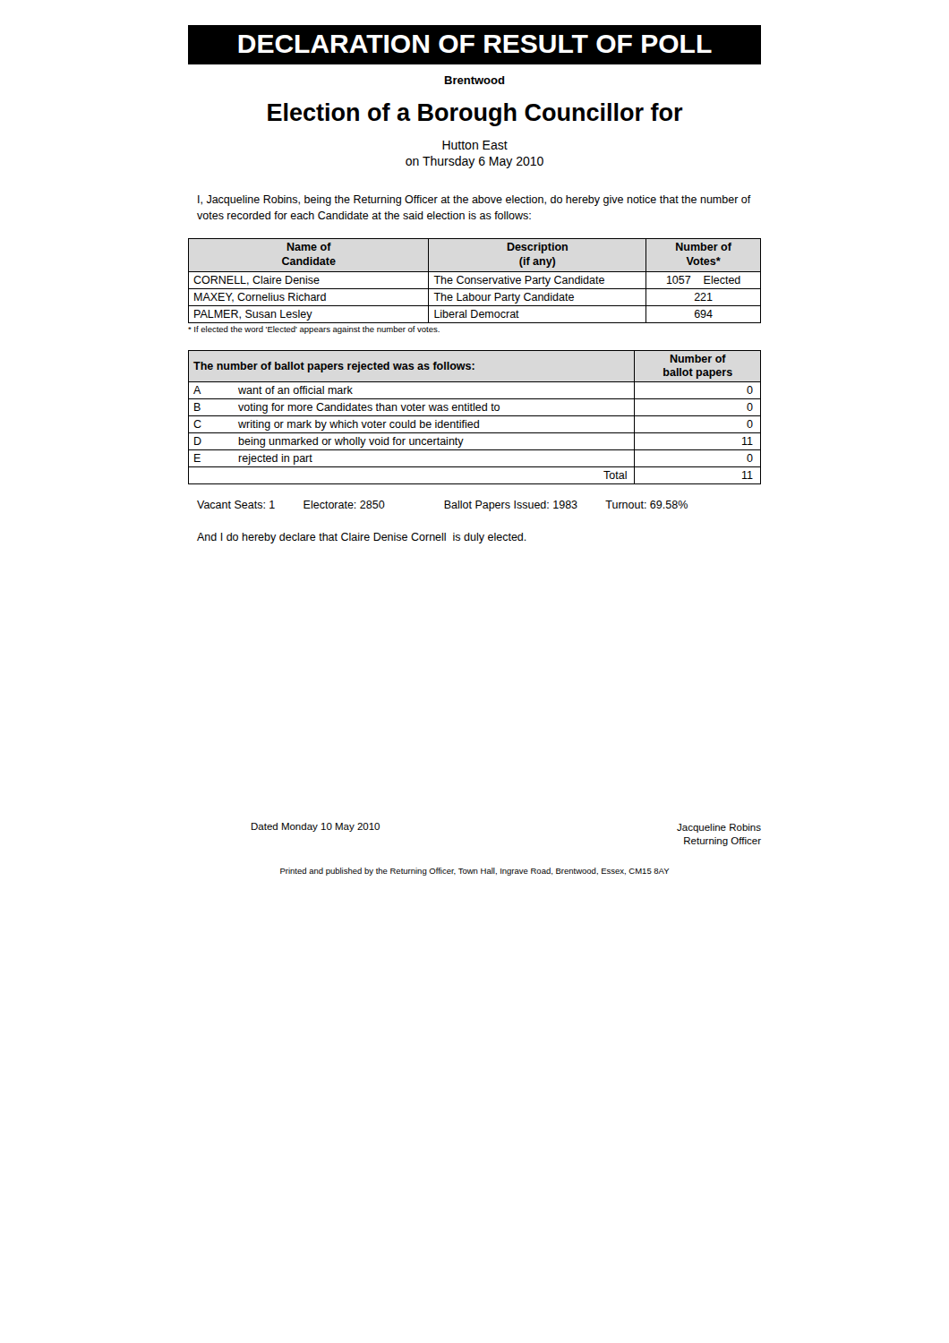DECLARATION OF RESULT OF POLL
Brentwood
Election of a Borough Councillor for
Hutton East
on Thursday 6 May 2010
I, Jacqueline Robins, being the Returning Officer at the above election, do hereby give notice that the number of votes recorded for each Candidate at the said election is as follows:
| Name of Candidate | Description (if any) | Number of Votes* |
| --- | --- | --- |
| CORNELL, Claire Denise | The Conservative Party Candidate | 1057 Elected |
| MAXEY, Cornelius Richard | The Labour Party Candidate | 221 |
| PALMER, Susan Lesley | Liberal Democrat | 694 |
* If elected the word 'Elected' appears against the number of votes.
| The number of ballot papers rejected was as follows: | Number of ballot papers |
| --- | --- |
| A | want of an official mark | 0 |
| B | voting for more Candidates than voter was entitled to | 0 |
| C | writing or mark by which voter could be identified | 0 |
| D | being unmarked or wholly void for uncertainty | 11 |
| E | rejected in part | 0 |
| Total | 11 |
Vacant Seats: 1 Electorate: 2850 Ballot Papers Issued: 1983 Turnout: 69.58%
And I do hereby declare that Claire Denise Cornell is duly elected.
Dated Monday 10 May 2010
Jacqueline Robins
Returning Officer
Printed and published by the Returning Officer, Town Hall, Ingrave Road, Brentwood, Essex, CM15 8AY